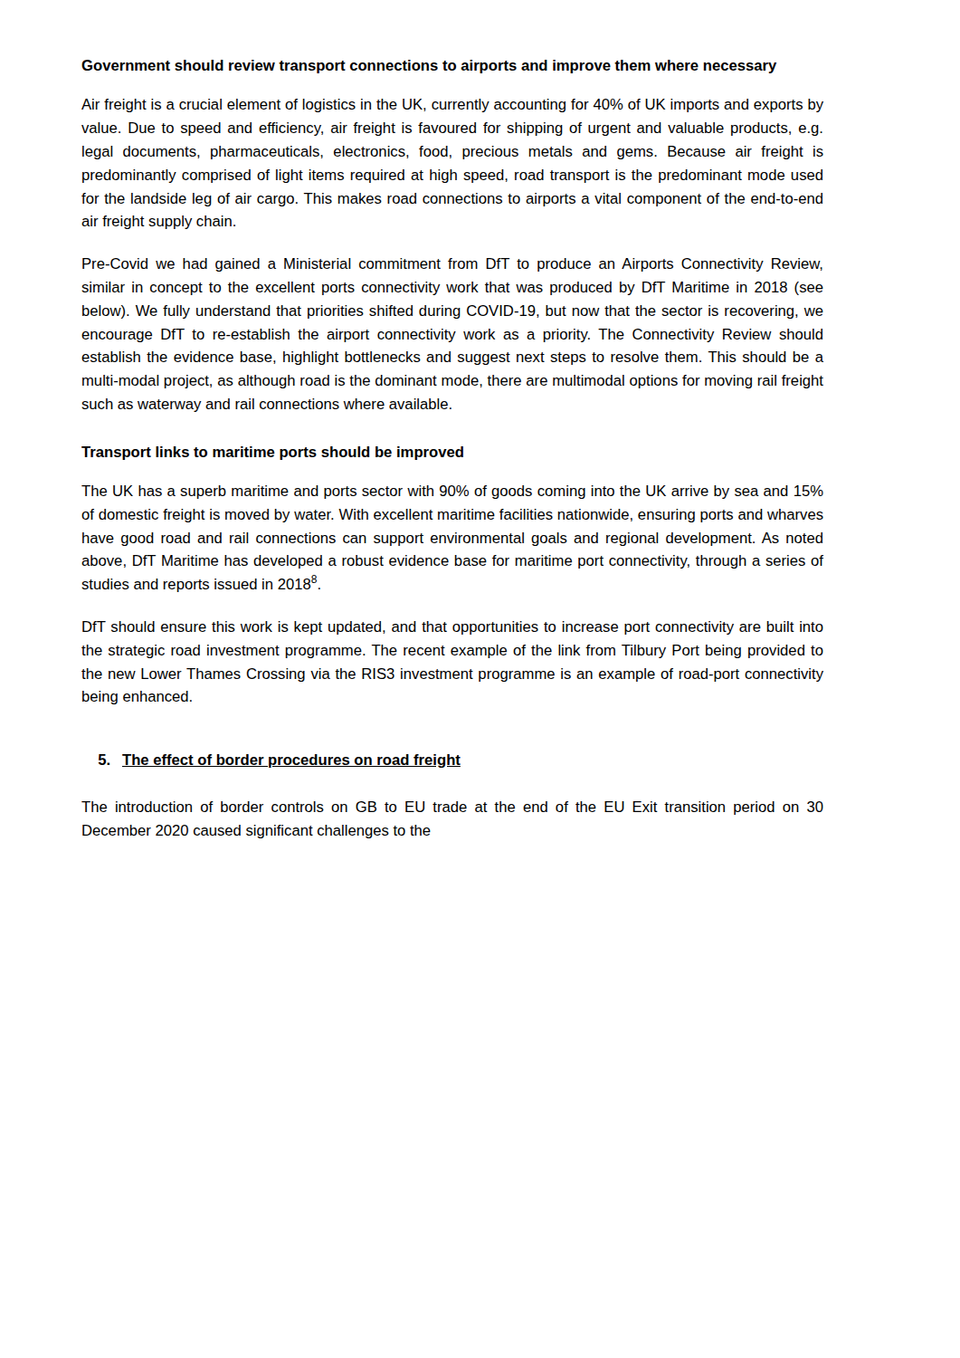Government should review transport connections to airports and improve them where necessary
Air freight is a crucial element of logistics in the UK, currently accounting for 40% of UK imports and exports by value. Due to speed and efficiency, air freight is favoured for shipping of urgent and valuable products, e.g. legal documents, pharmaceuticals, electronics, food, precious metals and gems. Because air freight is predominantly comprised of light items required at high speed, road transport is the predominant mode used for the landside leg of air cargo. This makes road connections to airports a vital component of the end-to-end air freight supply chain.
Pre-Covid we had gained a Ministerial commitment from DfT to produce an Airports Connectivity Review, similar in concept to the excellent ports connectivity work that was produced by DfT Maritime in 2018 (see below). We fully understand that priorities shifted during COVID-19, but now that the sector is recovering, we encourage DfT to re-establish the airport connectivity work as a priority. The Connectivity Review should establish the evidence base, highlight bottlenecks and suggest next steps to resolve them. This should be a multi-modal project, as although road is the dominant mode, there are multimodal options for moving rail freight such as waterway and rail connections where available.
Transport links to maritime ports should be improved
The UK has a superb maritime and ports sector with 90% of goods coming into the UK arrive by sea and 15% of domestic freight is moved by water. With excellent maritime facilities nationwide, ensuring ports and wharves have good road and rail connections can support environmental goals and regional development. As noted above, DfT Maritime has developed a robust evidence base for maritime port connectivity, through a series of studies and reports issued in 20188.
DfT should ensure this work is kept updated, and that opportunities to increase port connectivity are built into the strategic road investment programme. The recent example of the link from Tilbury Port being provided to the new Lower Thames Crossing via the RIS3 investment programme is an example of road-port connectivity being enhanced.
The effect of border procedures on road freight
The introduction of border controls on GB to EU trade at the end of the EU Exit transition period on 30 December 2020 caused significant challenges to the